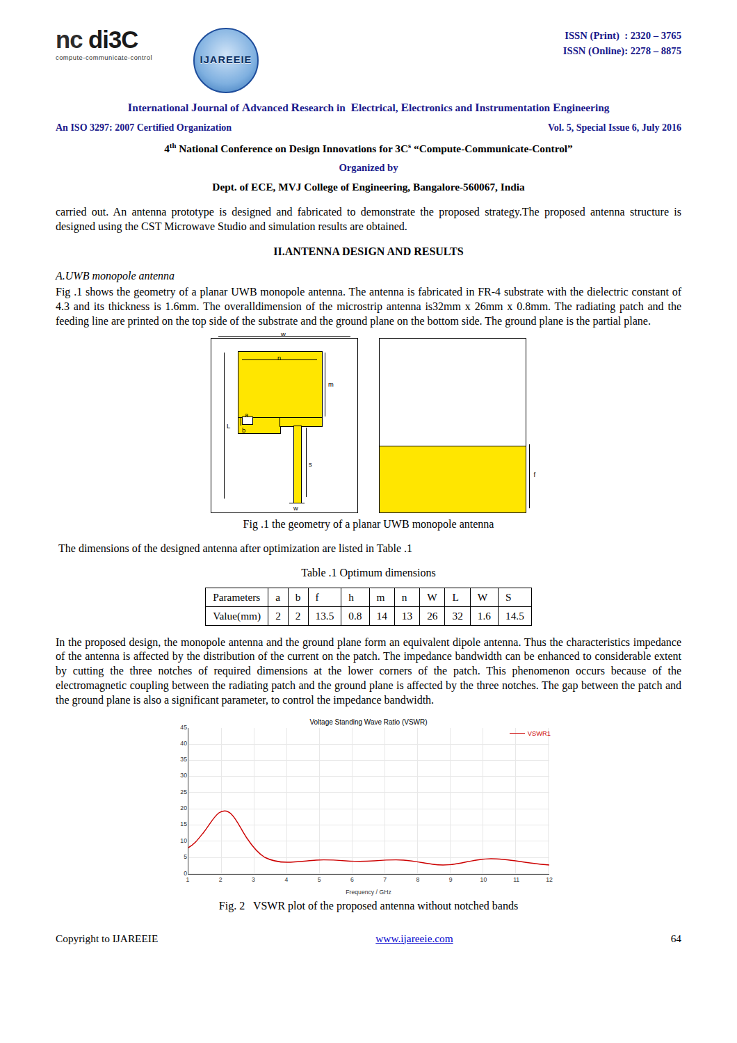nc di3C
compute-communicate-control
IJAREEIE
ISSN (Print) : 2320 – 3765
ISSN (Online): 2278 – 8875
International Journal of Advanced Research in Electrical, Electronics and Instrumentation Engineering
An ISO 3297: 2007 Certified Organization Vol. 5, Special Issue 6, July 2016
4th National Conference on Design Innovations for 3Cs “Compute-Communicate-Control”
Organized by
Dept. of ECE, MVJ College of Engineering, Bangalore-560067, India
carried out. An antenna prototype is designed and fabricated to demonstrate the proposed strategy.The proposed antenna structure is designed using the CST Microwave Studio and simulation results are obtained.
II.ANTENNA DESIGN AND RESULTS
A.UWB monopole antenna
Fig .1 shows the geometry of a planar UWB monopole antenna. The antenna is fabricated in FR-4 substrate with the dielectric constant of 4.3 and its thickness is 1.6mm. The overalldimension of the microstrip antenna is32mm x 26mm x 0.8mm. The radiating patch and the feeding line are printed on the top side of the substrate and the ground plane on the bottom side. The ground plane is the partial plane.
w
n
m
L
a
b
s
w
f
Fig .1 the geometry of a planar UWB monopole antenna
The dimensions of the designed antenna after optimization are listed in Table .1
Table .1 Optimum dimensions
| Parameters | a | b | f | h | m | n | W | L | W | S |
| Value(mm) | 2 | 2 | 13.5 | 0.8 | 14 | 13 | 26 | 32 | 1.6 | 14.5 |
In the proposed design, the monopole antenna and the ground plane form an equivalent dipole antenna. Thus the characteristics impedance of the antenna is affected by the distribution of the current on the patch. The impedance bandwidth can be enhanced to considerable extent by cutting the three notches of required dimensions at the lower corners of the patch. This phenomenon occurs because of the electromagnetic coupling between the radiating patch and the ground plane is affected by the three notches. The gap between the patch and the ground plane is also a significant parameter, to control the impedance bandwidth.
Voltage Standing Wave Ratio (VSWR)
VSWR1
45 40 35 30 25 20 15 10 5 0
1 2 3 4 5 6 7 8 9 10 11 12
Frequency / GHz
Fig. 2 VSWR plot of the proposed antenna without notched bands
Copyright to IJAREEIE www.ijareeie.com 64